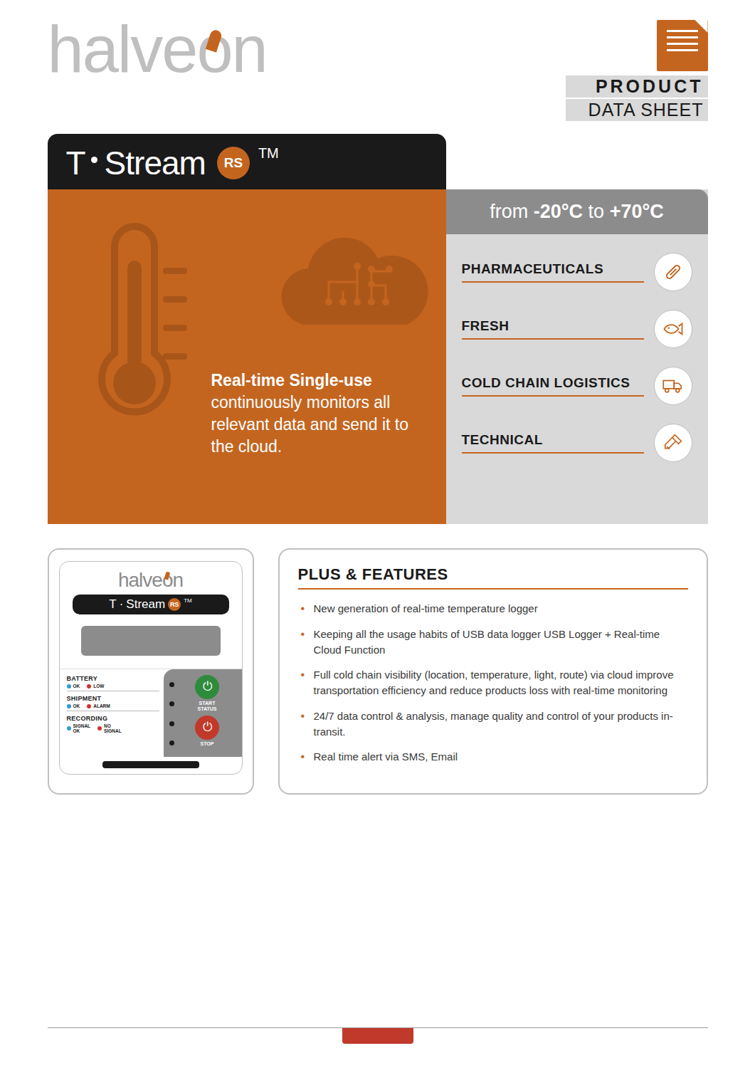halveon
PRODUCT
DATA SHEET
T Stream RS TM
Real-time Single-use continuously monitors all relevant data and send it to the cloud.
from -20°C to +70°C
PHARMACEUTICALS
FRESH
COLD CHAIN LOGISTICS
TECHNICAL
halveon
T·Stream RS TM
BATTERY
OK LOW
SHIPMENT
OK ALARM
RECORDING
SIGNAL
OK NO
SIGNAL
⏻
START
STATUS
⏻
STOP
PLUS & FEATURES
New generation of real-time temperature logger
Keeping all the usage habits of USB data logger USB Logger + Real-time Cloud Function
Full cold chain visibility (location, temperature, light, route) via cloud improve transportation efficiency and reduce products loss with real-time monitoring
24/7 data control & analysis, manage quality and control of your products in-transit.
Real time alert via SMS, Email